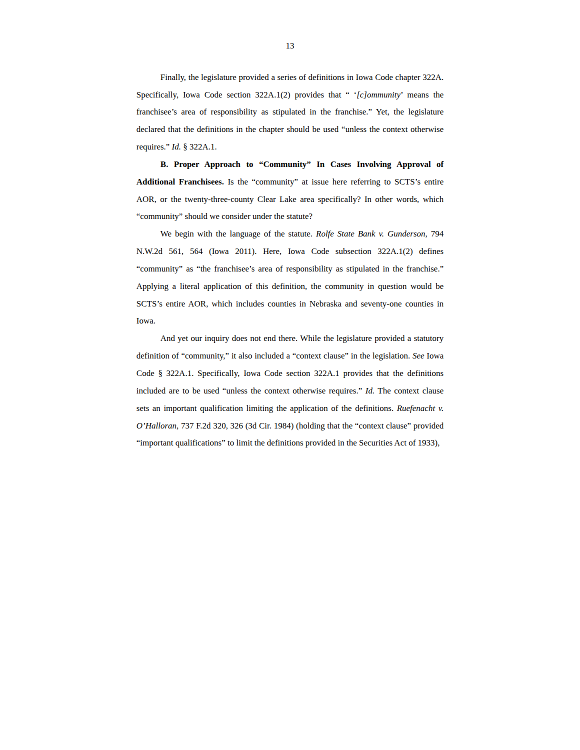13
Finally, the legislature provided a series of definitions in Iowa Code chapter 322A. Specifically, Iowa Code section 322A.1(2) provides that “ ‘[c]ommunity’ means the franchisee’s area of responsibility as stipulated in the franchise.” Yet, the legislature declared that the definitions in the chapter should be used “unless the context otherwise requires.” Id. § 322A.1.
B. Proper Approach to “Community” In Cases Involving Approval of Additional Franchisees. Is the “community” at issue here referring to SCTS’s entire AOR, or the twenty-three-county Clear Lake area specifically? In other words, which “community” should we consider under the statute?
We begin with the language of the statute. Rolfe State Bank v. Gunderson, 794 N.W.2d 561, 564 (Iowa 2011). Here, Iowa Code subsection 322A.1(2) defines “community” as “the franchisee’s area of responsibility as stipulated in the franchise.” Applying a literal application of this definition, the community in question would be SCTS’s entire AOR, which includes counties in Nebraska and seventy-one counties in Iowa.
And yet our inquiry does not end there. While the legislature provided a statutory definition of “community,” it also included a “context clause” in the legislation. See Iowa Code § 322A.1. Specifically, Iowa Code section 322A.1 provides that the definitions included are to be used “unless the context otherwise requires.” Id. The context clause sets an important qualification limiting the application of the definitions. Ruefenacht v. O’Halloran, 737 F.2d 320, 326 (3d Cir. 1984) (holding that the “context clause” provided “important qualifications” to limit the definitions provided in the Securities Act of 1933),